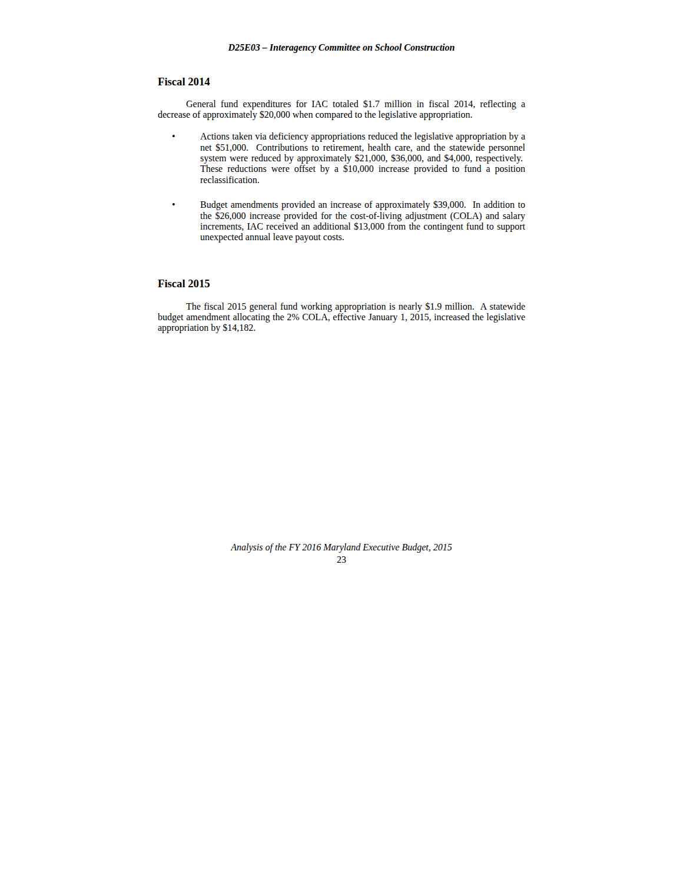D25E03 – Interagency Committee on School Construction
Fiscal 2014
General fund expenditures for IAC totaled $1.7 million in fiscal 2014, reflecting a decrease of approximately $20,000 when compared to the legislative appropriation.
Actions taken via deficiency appropriations reduced the legislative appropriation by a net $51,000. Contributions to retirement, health care, and the statewide personnel system were reduced by approximately $21,000, $36,000, and $4,000, respectively. These reductions were offset by a $10,000 increase provided to fund a position reclassification.
Budget amendments provided an increase of approximately $39,000. In addition to the $26,000 increase provided for the cost-of-living adjustment (COLA) and salary increments, IAC received an additional $13,000 from the contingent fund to support unexpected annual leave payout costs.
Fiscal 2015
The fiscal 2015 general fund working appropriation is nearly $1.9 million. A statewide budget amendment allocating the 2% COLA, effective January 1, 2015, increased the legislative appropriation by $14,182.
Analysis of the FY 2016 Maryland Executive Budget, 2015
23